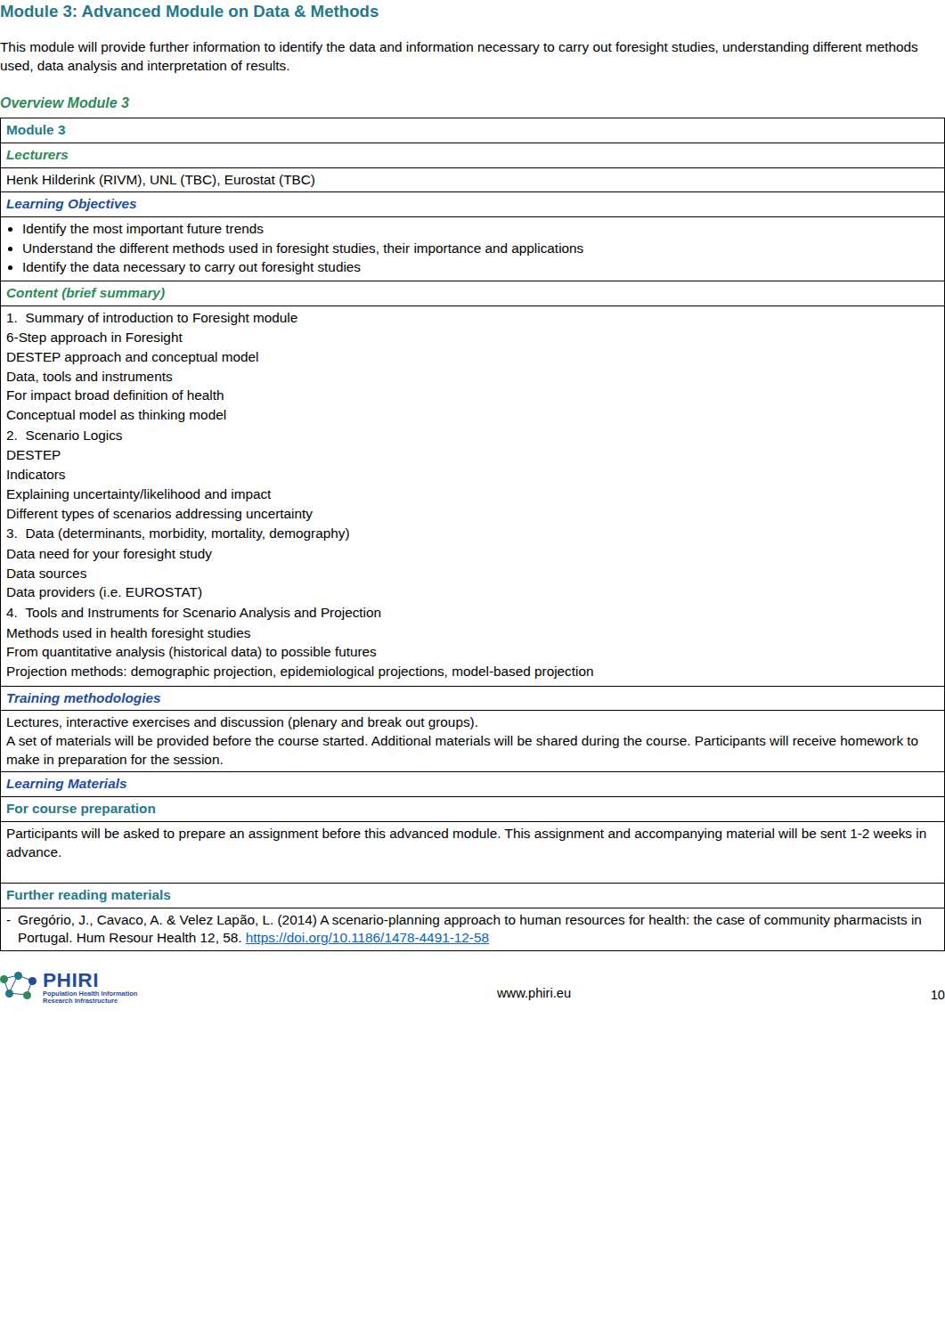Module 3: Advanced Module on Data & Methods
This module will provide further information to identify the data and information necessary to carry out foresight studies, understanding different methods used, data analysis and interpretation of results.
Overview Module 3
| Module 3 |
| Lecturers |
| Henk Hilderink (RIVM), UNL (TBC), Eurostat (TBC) |
| Learning Objectives |
| Identify the most important future trends Understand the different methods used in foresight studies, their importance and applications Identify the data necessary to carry out foresight studies |
| Content (brief summary) |
| 1. Summary of introduction to Foresight module 6-Step approach in Foresight DESTEP approach and conceptual model Data, tools and instruments For impact broad definition of health Conceptual model as thinking model 2. Scenario Logics DESTEP Indicators Explaining uncertainty/likelihood and impact Different types of scenarios addressing uncertainty 3. Data (determinants, morbidity, mortality, demography) Data need for your foresight study Data sources Data providers (i.e. EUROSTAT) 4. Tools and Instruments for Scenario Analysis and Projection Methods used in health foresight studies From quantitative analysis (historical data) to possible futures Projection methods: demographic projection, epidemiological projections, model-based projection |
| Training methodologies |
| Lectures, interactive exercises and discussion (plenary and break out groups). A set of materials will be provided before the course started. Additional materials will be shared during the course. Participants will receive homework to make in preparation for the session. |
| Learning Materials |
| For course preparation |
| Participants will be asked to prepare an assignment before this advanced module. This assignment and accompanying material will be sent 1-2 weeks in advance. |
| Further reading materials |
| - Gregório, J., Cavaco, A. & Velez Lapão, L. (2014) A scenario-planning approach to human resources for health: the case of community pharmacists in Portugal. Hum Resour Health 12, 58. https://doi.org/10.1186/1478-4491-12-58 |
PHIRI
Population Health Information
Research Infrastructure
www.phiri.eu
10